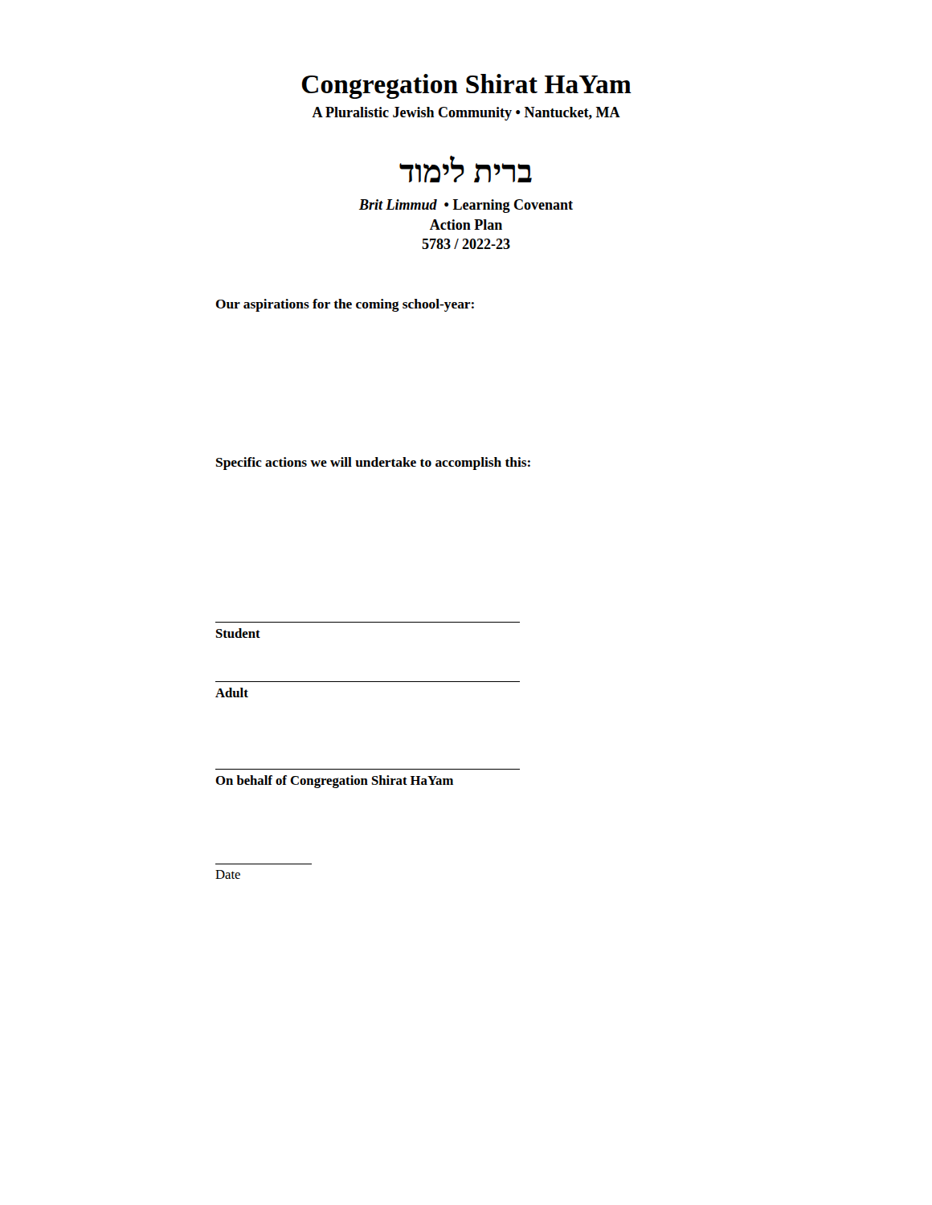Congregation Shirat HaYam
A Pluralistic Jewish Community • Nantucket, MA
ברית לימוד
Brit Limmud • Learning Covenant
Action Plan
5783 / 2022-23
Our aspirations for the coming school-year:
Specific actions we will undertake to accomplish this:
Student
Adult
On behalf of Congregation Shirat HaYam
Date